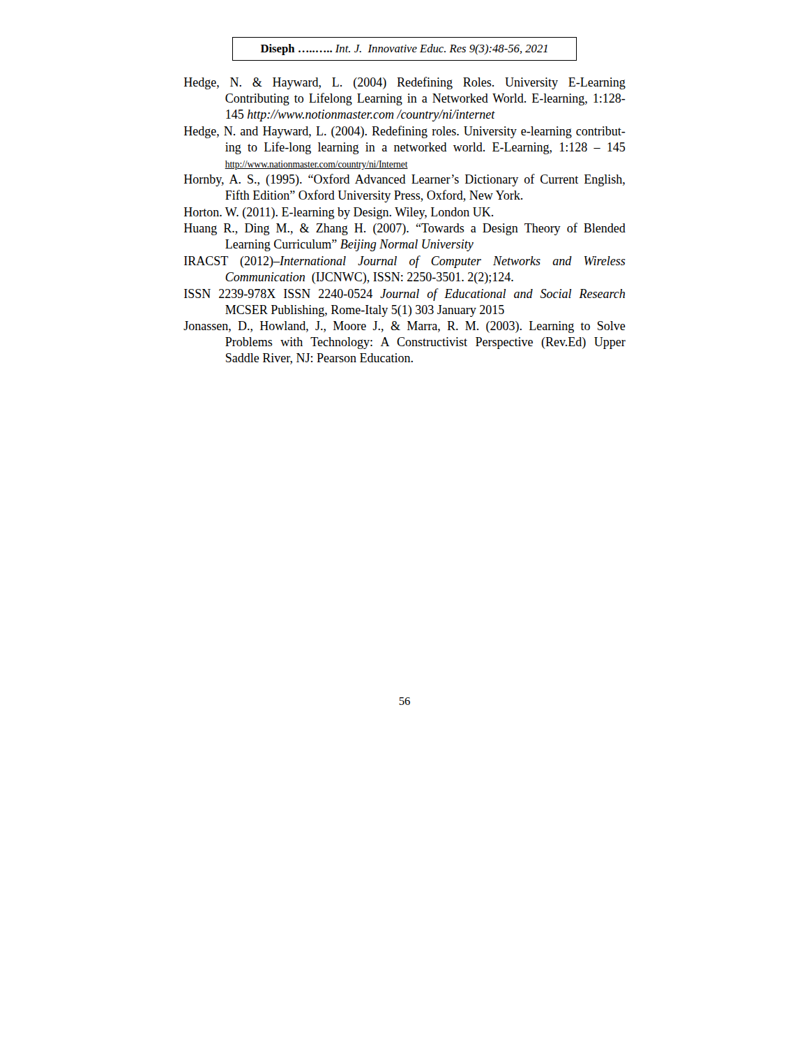Diseph …..….. Int. J. Innovative Educ. Res 9(3):48-56, 2021
Hedge, N. & Hayward, L. (2004) Redefining Roles. University E-Learning Contributing to Lifelong Learning in a Networked World. E-learning, 1:128-145 http://www.notionmaster.com /country/ni/internet
Hedge, N. and Hayward, L. (2004). Redefining roles. University e-learning contributing to Life-long learning in a networked world. E-Learning, 1:128 – 145 http://www.nationmaster.com/country/ni/Internet
Hornby, A. S., (1995). “Oxford Advanced Learner’s Dictionary of Current English, Fifth Edition” Oxford University Press, Oxford, New York.
Horton. W. (2011). E-learning by Design. Wiley, London UK.
Huang R., Ding M., & Zhang H. (2007). “Towards a Design Theory of Blended Learning Curriculum” Beijing Normal University
IRACST (2012)–International Journal of Computer Networks and Wireless Communication (IJCNWC), ISSN: 2250-3501. 2(2);124.
ISSN 2239-978X ISSN 2240-0524 Journal of Educational and Social Research MCSER Publishing, Rome-Italy 5(1) 303 January 2015
Jonassen, D., Howland, J., Moore J., & Marra, R. M. (2003). Learning to Solve Problems with Technology: A Constructivist Perspective (Rev.Ed) Upper Saddle River, NJ: Pearson Education.
56